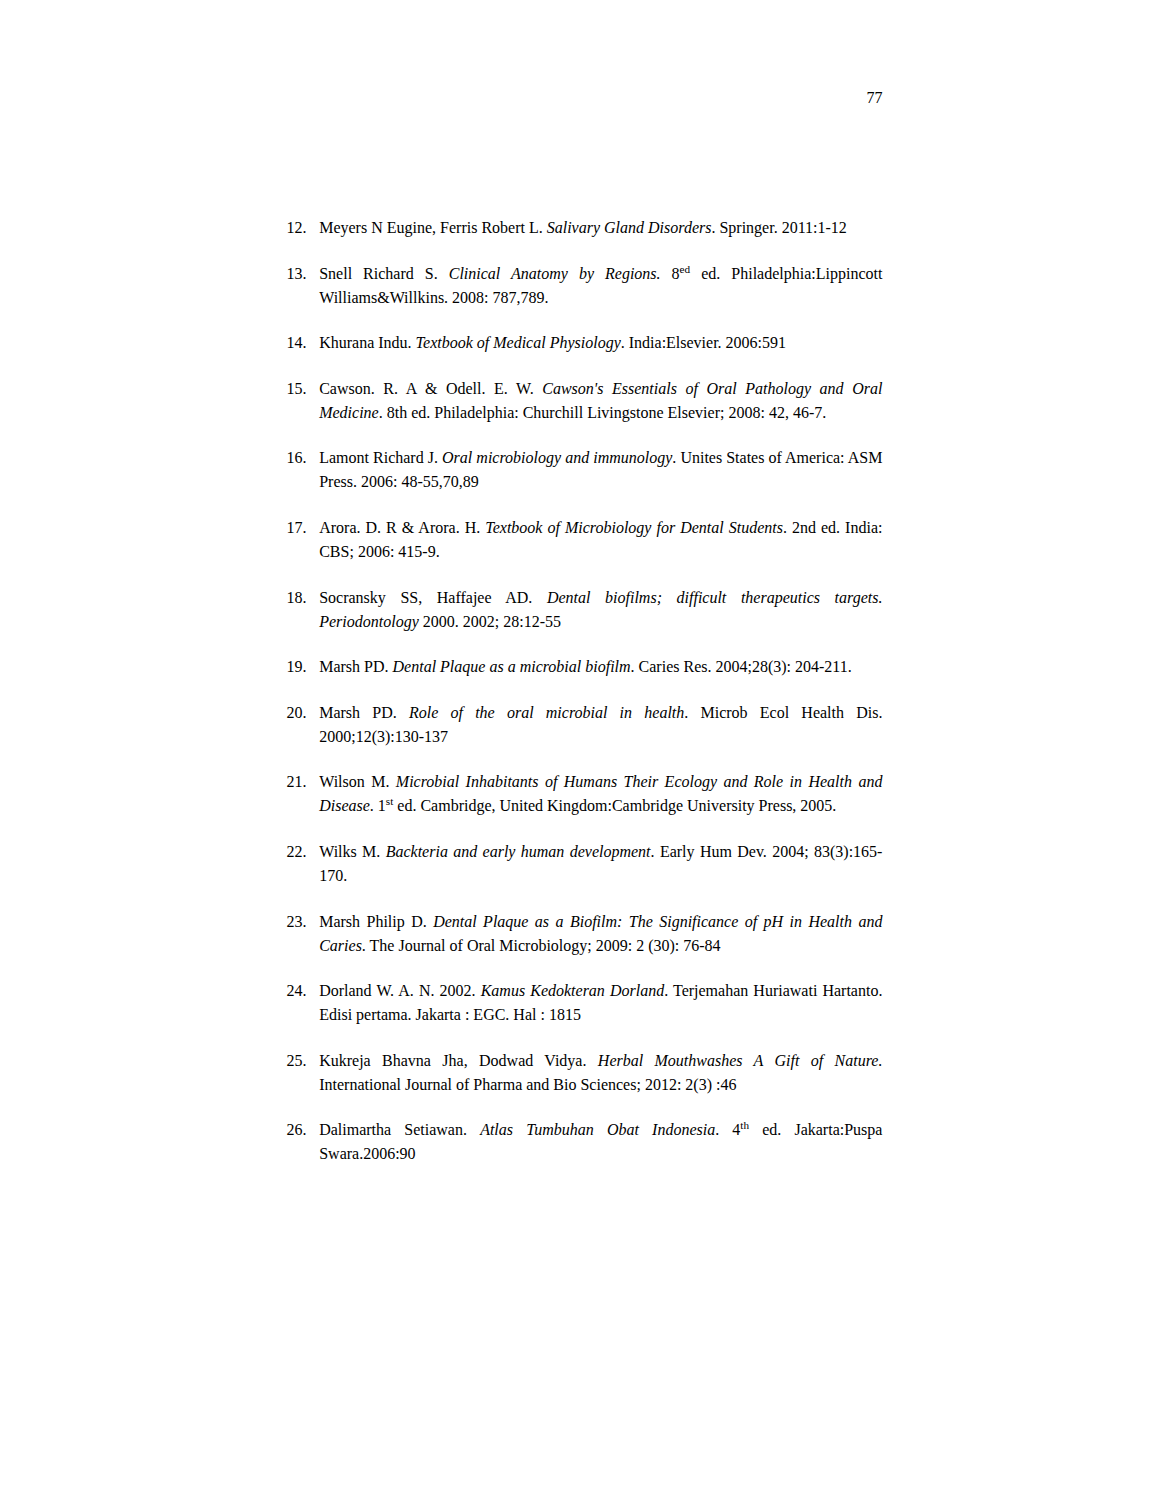77
Meyers N Eugine, Ferris Robert L. Salivary Gland Disorders. Springer. 2011:1-12
Snell Richard S. Clinical Anatomy by Regions. 8ed ed. Philadelphia:Lippincott Williams&Willkins. 2008: 787,789.
Khurana Indu. Textbook of Medical Physiology. India:Elsevier. 2006:591
Cawson. R. A & Odell. E. W. Cawson's Essentials of Oral Pathology and Oral Medicine. 8th ed. Philadelphia: Churchill Livingstone Elsevier; 2008: 42, 46-7.
Lamont Richard J. Oral microbiology and immunology. Unites States of America: ASM Press. 2006: 48-55,70,89
Arora. D. R & Arora. H. Textbook of Microbiology for Dental Students. 2nd ed. India: CBS; 2006: 415-9.
Socransky SS, Haffajee AD. Dental biofilms; difficult therapeutics targets. Periodontology 2000. 2002; 28:12-55
Marsh PD. Dental Plaque as a microbial biofilm. Caries Res. 2004;28(3): 204-211.
Marsh PD. Role of the oral microbial in health. Microb Ecol Health Dis. 2000;12(3):130-137
Wilson M. Microbial Inhabitants of Humans Their Ecology and Role in Health and Disease. 1st ed. Cambridge, United Kingdom:Cambridge University Press, 2005.
Wilks M. Backteria and early human development. Early Hum Dev. 2004; 83(3):165-170.
Marsh Philip D. Dental Plaque as a Biofilm: The Significance of pH in Health and Caries. The Journal of Oral Microbiology; 2009: 2 (30): 76-84
Dorland W. A. N. 2002. Kamus Kedokteran Dorland. Terjemahan Huriawati Hartanto. Edisi pertama. Jakarta : EGC. Hal : 1815
Kukreja Bhavna Jha, Dodwad Vidya. Herbal Mouthwashes A Gift of Nature. International Journal of Pharma and Bio Sciences; 2012: 2(3) :46
Dalimartha Setiawan. Atlas Tumbuhan Obat Indonesia. 4th ed. Jakarta:Puspa Swara.2006:90